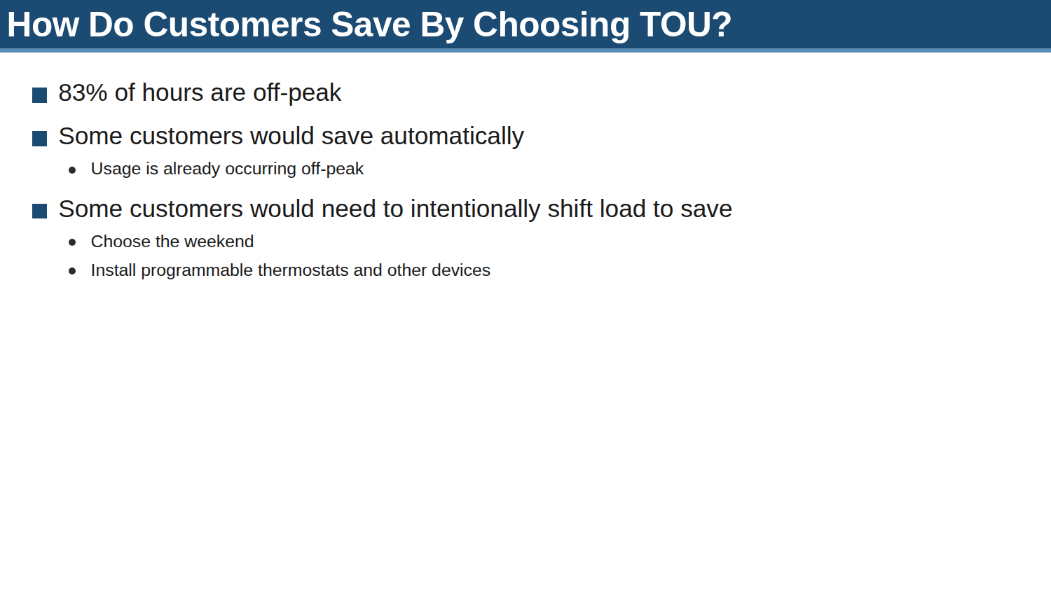How Do Customers Save By Choosing TOU?
83% of hours are off-peak
Some customers would save automatically
Usage is already occurring off-peak
Some customers would need to intentionally shift load to save
Choose the weekend
Install programmable thermostats and other devices